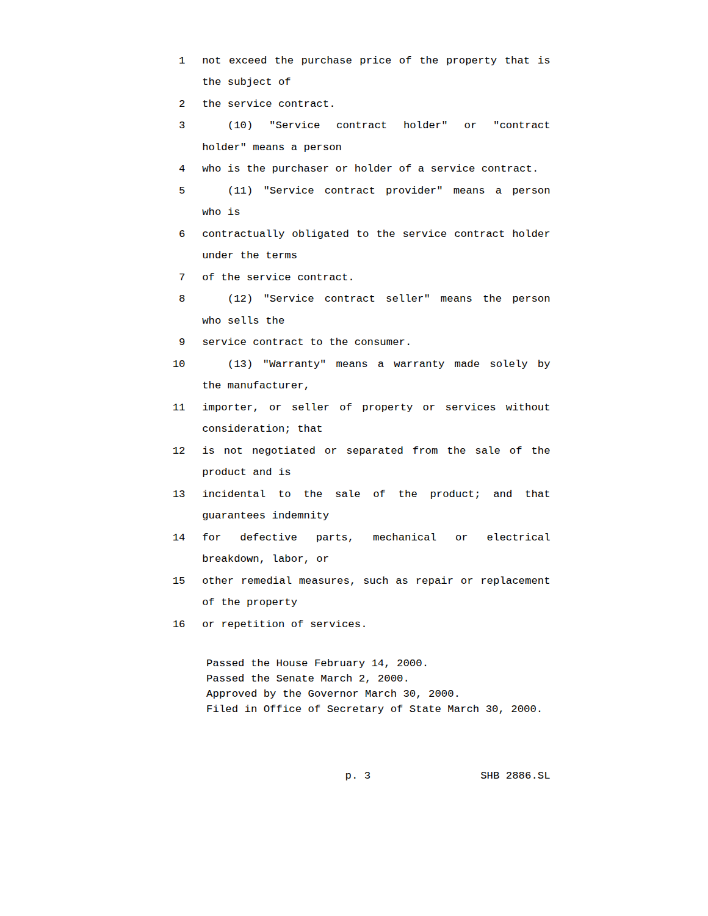1 not exceed the purchase price of the property that is the subject of
2 the service contract.
3 (10) "Service contract holder" or "contract holder" means a person
4 who is the purchaser or holder of a service contract.
5 (11) "Service contract provider" means a person who is
6 contractually obligated to the service contract holder under the terms
7 of the service contract.
8 (12) "Service contract seller" means the person who sells the
9 service contract to the consumer.
10 (13) "Warranty" means a warranty made solely by the manufacturer,
11 importer, or seller of property or services without consideration; that
12 is not negotiated or separated from the sale of the product and is
13 incidental to the sale of the product; and that guarantees indemnity
14 for defective parts, mechanical or electrical breakdown, labor, or
15 other remedial measures, such as repair or replacement of the property
16 or repetition of services.
Passed the House February 14, 2000. Passed the Senate March 2, 2000. Approved by the Governor March 30, 2000. Filed in Office of Secretary of State March 30, 2000.
p. 3 SHB 2886.SL